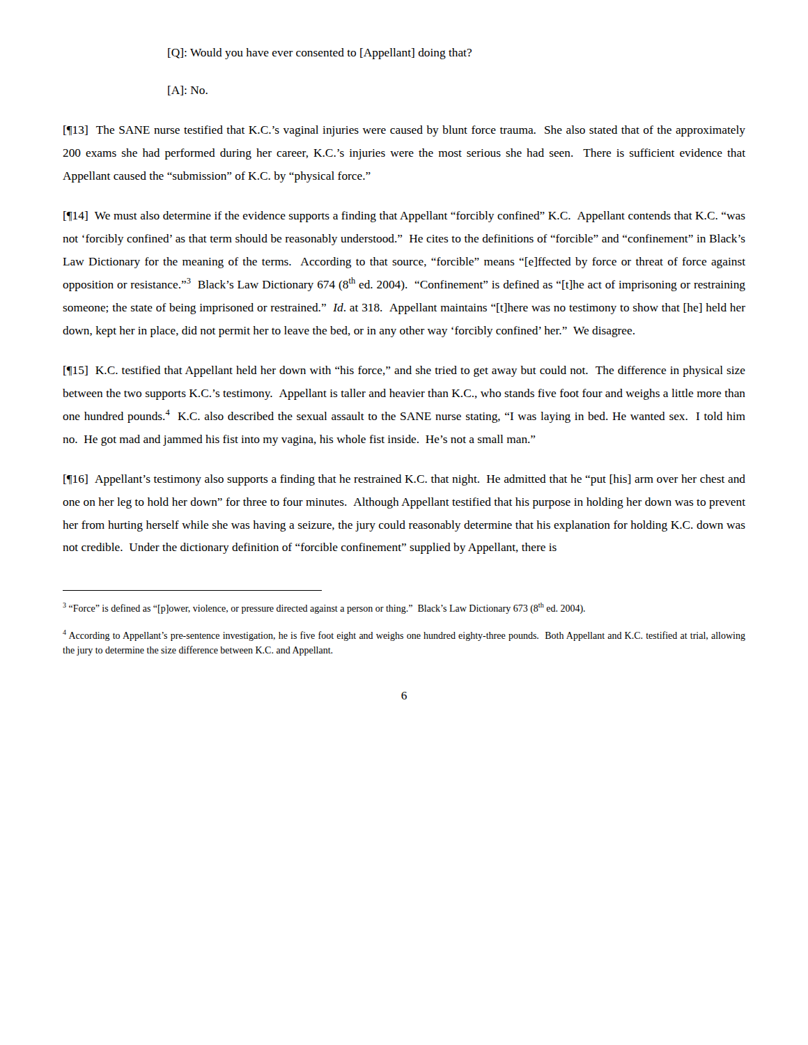[Q]: Would you have ever consented to [Appellant] doing that?
[A]: No.
[¶13] The SANE nurse testified that K.C.’s vaginal injuries were caused by blunt force trauma. She also stated that of the approximately 200 exams she had performed during her career, K.C.’s injuries were the most serious she had seen. There is sufficient evidence that Appellant caused the “submission” of K.C. by “physical force.”
[¶14] We must also determine if the evidence supports a finding that Appellant “forcibly confined” K.C. Appellant contends that K.C. “was not ‘forcibly confined’ as that term should be reasonably understood.” He cites to the definitions of “forcible” and “confinement” in Black’s Law Dictionary for the meaning of the terms. According to that source, “forcible” means “[e]ffected by force or threat of force against opposition or resistance.”3 Black’s Law Dictionary 674 (8th ed. 2004). “Confinement” is defined as “[t]he act of imprisoning or restraining someone; the state of being imprisoned or restrained.” Id. at 318. Appellant maintains “[t]here was no testimony to show that [he] held her down, kept her in place, did not permit her to leave the bed, or in any other way ‘forcibly confined’ her.” We disagree.
[¶15] K.C. testified that Appellant held her down with “his force,” and she tried to get away but could not. The difference in physical size between the two supports K.C.’s testimony. Appellant is taller and heavier than K.C., who stands five foot four and weighs a little more than one hundred pounds.4 K.C. also described the sexual assault to the SANE nurse stating, “I was laying in bed. He wanted sex. I told him no. He got mad and jammed his fist into my vagina, his whole fist inside. He’s not a small man.”
[¶16] Appellant’s testimony also supports a finding that he restrained K.C. that night. He admitted that he “put [his] arm over her chest and one on her leg to hold her down” for three to four minutes. Although Appellant testified that his purpose in holding her down was to prevent her from hurting herself while she was having a seizure, the jury could reasonably determine that his explanation for holding K.C. down was not credible. Under the dictionary definition of “forcible confinement” supplied by Appellant, there is
3 “Force” is defined as “[p]ower, violence, or pressure directed against a person or thing.” Black’s Law Dictionary 673 (8th ed. 2004).
4 According to Appellant’s pre-sentence investigation, he is five foot eight and weighs one hundred eighty-three pounds. Both Appellant and K.C. testified at trial, allowing the jury to determine the size difference between K.C. and Appellant.
6